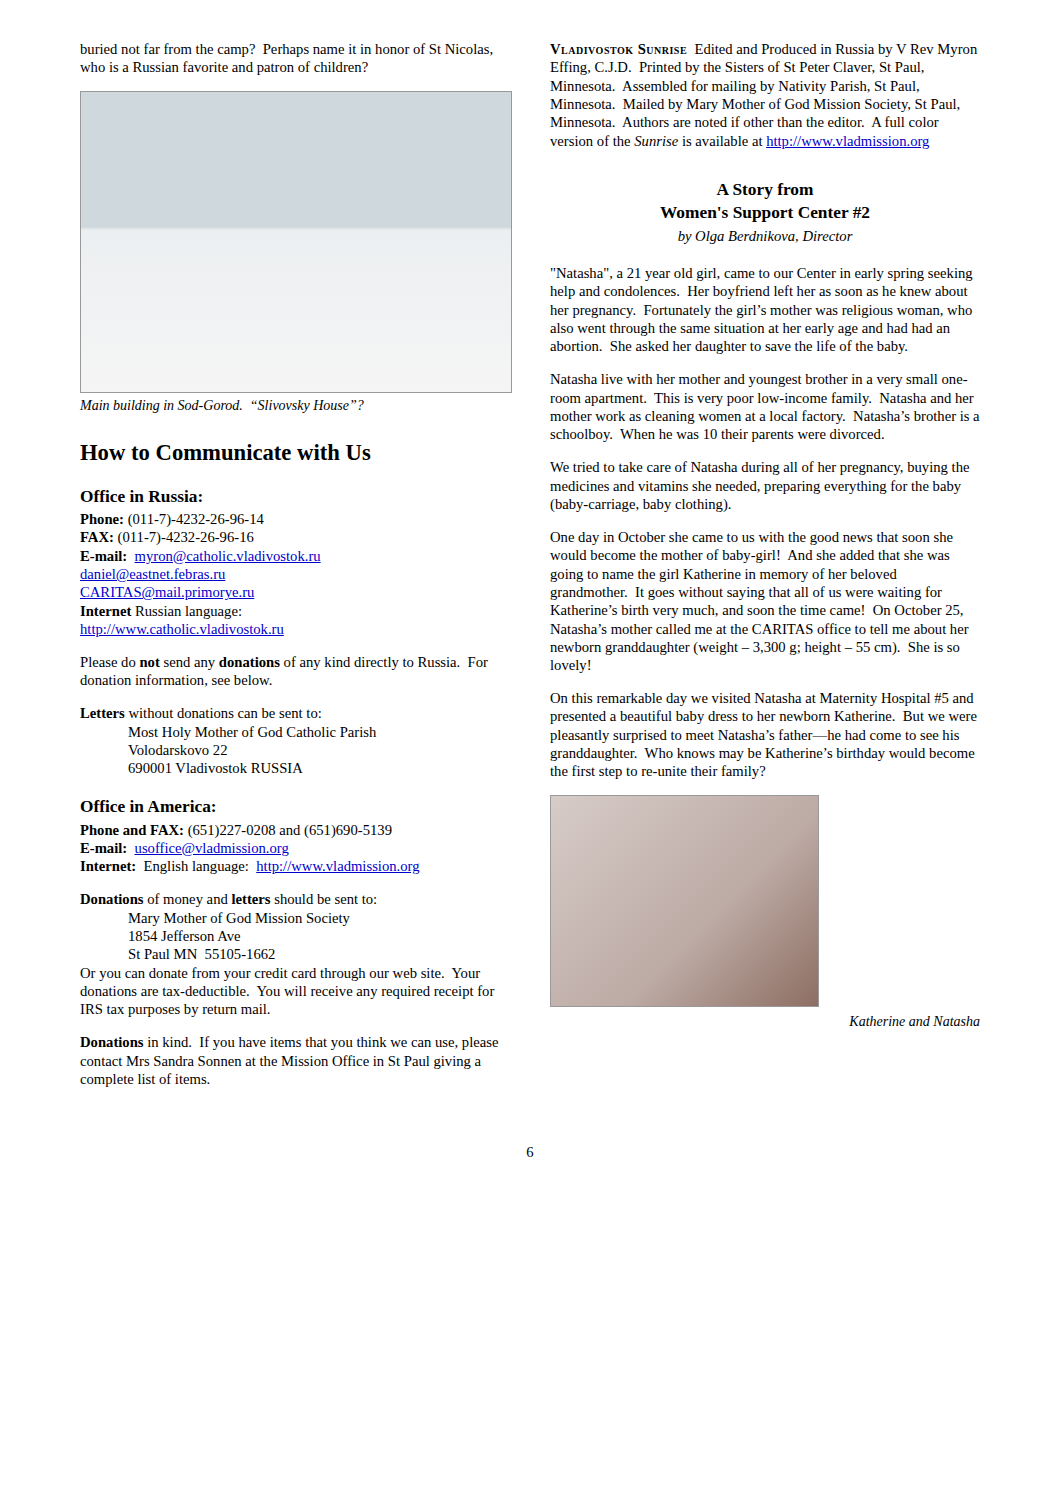buried not far from the camp? Perhaps name it in honor of St Nicolas, who is a Russian favorite and patron of children?
Main building in Sod-Gorod. “Slivovsky House”?
How to Communicate with Us
Office in Russia:
Phone: (011-7)-4232-26-96-14
FAX: (011-7)-4232-26-96-16
E-mail: myron@catholic.vladivostok.ru
daniel@eastnet.febras.ru
CARITAS@mail.primorye.ru
Internet Russian language:
http://www.catholic.vladivostok.ru
Please do not send any donations of any kind directly to Russia. For donation information, see below.
Letters without donations can be sent to:
Most Holy Mother of God Catholic Parish
Volodarskovo 22
690001 Vladivostok RUSSIA
Office in America:
Phone and FAX: (651)227-0208 and (651)690-5139
E-mail: usoffice@vladmission.org
Internet: English language: http://www.vladmission.org
Donations of money and letters should be sent to:
Mary Mother of God Mission Society
1854 Jefferson Ave
St Paul MN 55105-1662
Or you can donate from your credit card through our web site. Your donations are tax-deductible. You will receive any required receipt for IRS tax purposes by return mail.
Donations in kind. If you have items that you think we can use, please contact Mrs Sandra Sonnen at the Mission Office in St Paul giving a complete list of items.
Vladivostok Sunrise Edited and Produced in Russia by V Rev Myron Effing, C.J.D. Printed by the Sisters of St Peter Claver, St Paul, Minnesota. Assembled for mailing by Nativity Parish, St Paul, Minnesota. Mailed by Mary Mother of God Mission Society, St Paul, Minnesota. Authors are noted if other than the editor. A full color version of the Sunrise is available at http://www.vladmission.org
A Story from
Women's Support Center #2
by Olga Berdnikova, Director
"Natasha", a 21 year old girl, came to our Center in early spring seeking help and condolences. Her boyfriend left her as soon as he knew about her pregnancy. Fortunately the girl’s mother was religious woman, who also went through the same situation at her early age and had had an abortion. She asked her daughter to save the life of the baby.
Natasha live with her mother and youngest brother in a very small one-room apartment. This is very poor low-income family. Natasha and her mother work as cleaning women at a local factory. Natasha’s brother is a schoolboy. When he was 10 their parents were divorced.
We tried to take care of Natasha during all of her pregnancy, buying the medicines and vitamins she needed, preparing everything for the baby (baby-carriage, baby clothing).
One day in October she came to us with the good news that soon she would become the mother of baby-girl! And she added that she was going to name the girl Katherine in memory of her beloved grandmother. It goes without saying that all of us were waiting for Katherine’s birth very much, and soon the time came! On October 25, Natasha’s mother called me at the CARITAS office to tell me about her newborn granddaughter (weight – 3,300 g; height – 55 cm). She is so lovely!
On this remarkable day we visited Natasha at Maternity Hospital #5 and presented a beautiful baby dress to her newborn Katherine. But we were pleasantly surprised to meet Natasha’s father—he had come to see his granddaughter. Who knows may be Katherine’s birthday would become the first step to re-unite their family?
Katherine and Natasha
6